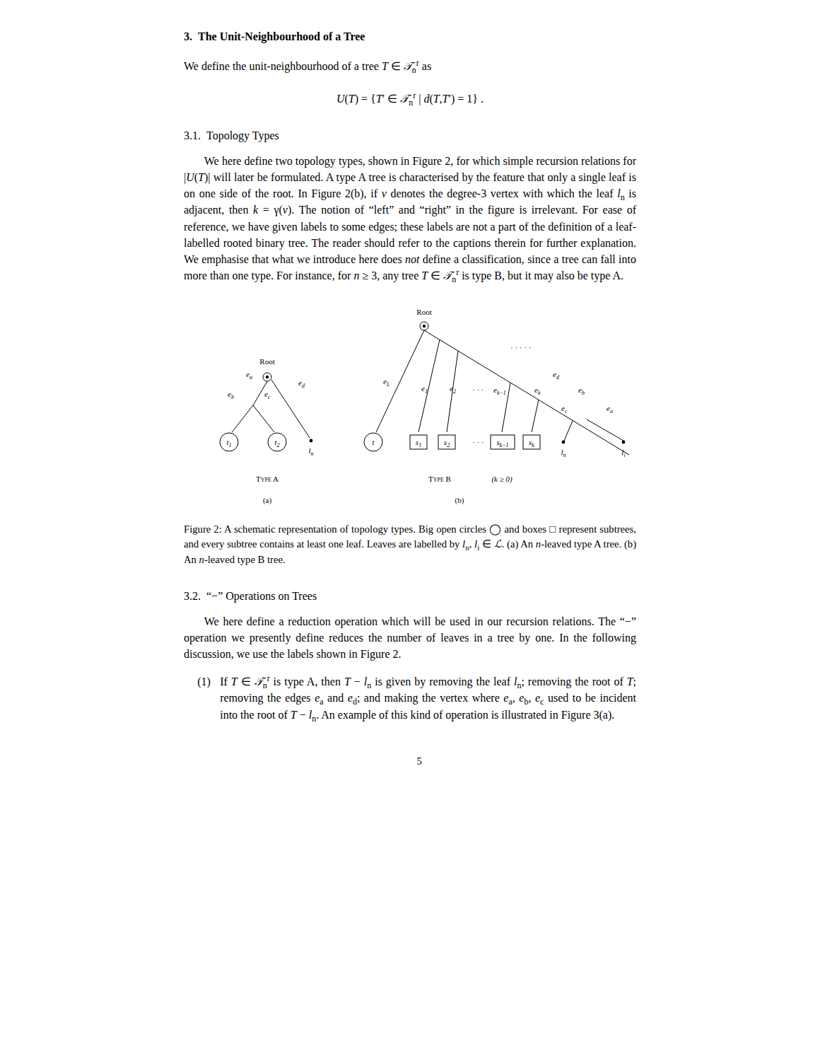3. The Unit-Neighbourhood of a Tree
We define the unit-neighbourhood of a tree T ∈ 𝒯nr as
U(T) = {T′ ∈ 𝒯nr | d(T,T′) = 1} .
3.1. Topology Types
We here define two topology types, shown in Figure 2, for which simple recursion relations for |U(T)| will later be formulated. A type A tree is characterised by the feature that only a single leaf is on one side of the root. In Figure 2(b), if v denotes the degree-3 vertex with which the leaf ln is adjacent, then k = γ(v). The notion of “left” and “right” in the figure is irrelevant. For ease of reference, we have given labels to some edges; these labels are not a part of the definition of a leaf-labelled rooted binary tree. The reader should refer to the captions therein for further explanation. We emphasise that what we introduce here does not define a classification, since a tree can fall into more than one type. For instance, for n ≥ 3, any tree T ∈ 𝒯nr is type B, but it may also be type A.
Root eL t e1 s1 e2 s2 · · · · · · · · · · · ek−1 sk−1 ek sk ed eb ec ln ea li Type B (k ≥ 0) (b) Root ea ed ln eb ec t1 t2 Type A (a)
Figure 2: A schematic representation of topology types. Big open circles ◯ and boxes □ represent subtrees, and every subtree contains at least one leaf. Leaves are labelled by ln, li ∈ ℒ. (a) An n-leaved type A tree. (b) An n-leaved type B tree.
3.2. “−” Operations on Trees
We here define a reduction operation which will be used in our recursion relations. The “−” operation we presently define reduces the number of leaves in a tree by one. In the following discussion, we use the labels shown in Figure 2.
If T ∈ 𝒯nr is type A, then T − ln is given by removing the leaf ln; removing the root of T; removing the edges ea and ed; and making the vertex where ea, eb, ec used to be incident into the root of T − ln. An example of this kind of operation is illustrated in Figure 3(a).
5